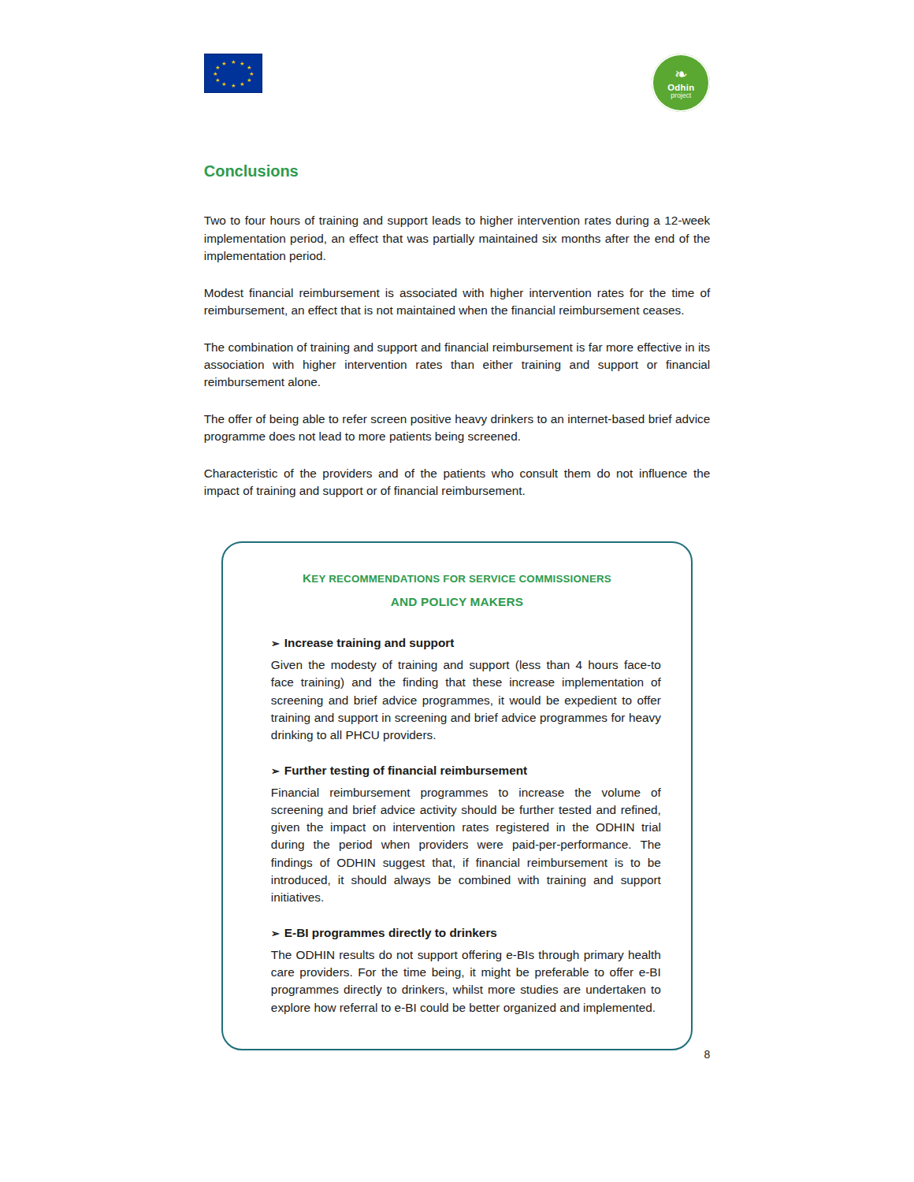★ ★ ★ ★ ★ ★ ★ ★ ★ ★ ★ ★
❧
Odhin
project
Conclusions
Two to four hours of training and support leads to higher intervention rates during a 12-week implementation period, an effect that was partially maintained six months after the end of the implementation period.
Modest financial reimbursement is associated with higher intervention rates for the time of reimbursement, an effect that is not maintained when the financial reimbursement ceases.
The combination of training and support and financial reimbursement is far more effective in its association with higher intervention rates than either training and support or financial reimbursement alone.
The offer of being able to refer screen positive heavy drinkers to an internet-based brief advice programme does not lead to more patients being screened.
Characteristic of the providers and of the patients who consult them do not influence the impact of training and support or of financial reimbursement.
KEY RECOMMENDATIONS FOR SERVICE COMMISSIONERS
AND POLICY MAKERS
➢Increase training and support
Given the modesty of training and support (less than 4 hours face-to face training) and the finding that these increase implementation of screening and brief advice programmes, it would be expedient to offer training and support in screening and brief advice programmes for heavy drinking to all PHCU providers.
➢Further testing of financial reimbursement
Financial reimbursement programmes to increase the volume of screening and brief advice activity should be further tested and refined, given the impact on intervention rates registered in the ODHIN trial during the period when providers were paid-per-performance. The findings of ODHIN suggest that, if financial reimbursement is to be introduced, it should always be combined with training and support initiatives.
➢E-BI programmes directly to drinkers
The ODHIN results do not support offering e-BIs through primary health care providers. For the time being, it might be preferable to offer e-BI programmes directly to drinkers, whilst more studies are undertaken to explore how referral to e-BI could be better organized and implemented.
8